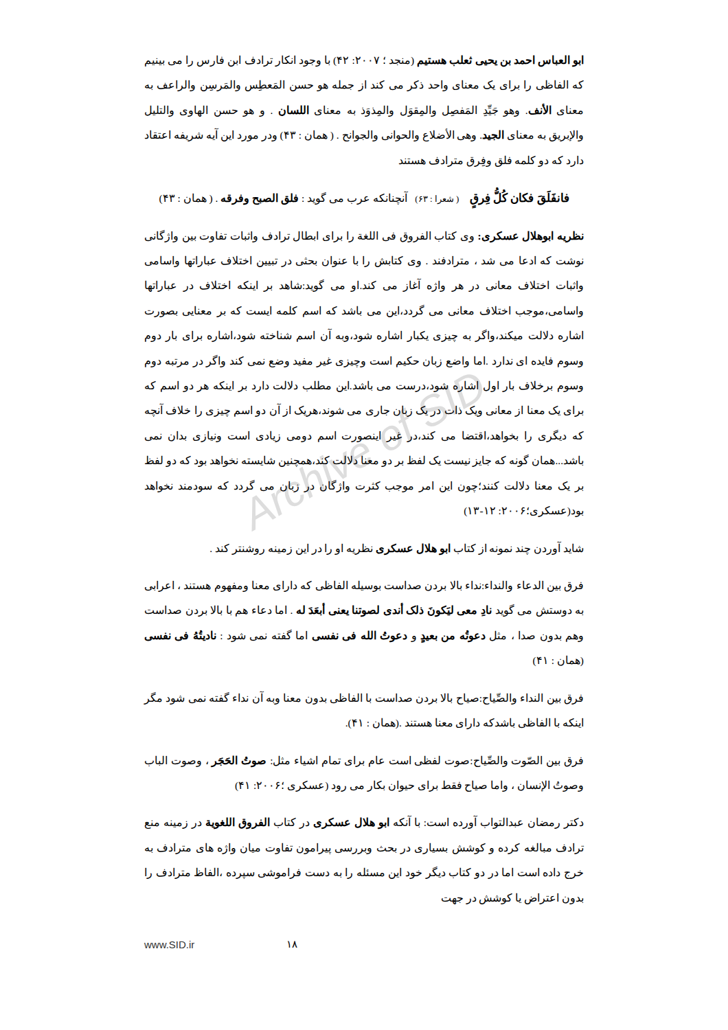Archive of SID
ابو العباس احمد بن یحیی ثعلب هستیم (منجد ؛ ۲۰۰۷: ۴۲) با وجود انکار ترادف ابن فارس را می بینیم که الفاظی را برای یک معنای واحد ذکر می کند از جمله هو حسن المَعطِس والمَرسِن والراعف به معنای الأنف. وهو جَیِّدِ المَفصِل والمِقوَل والمِذوَذ به معنای اللسان . و هو حسن الهاوی والتلیل والإبریق به معنای الجید. وهی الأضلاع والحوانی والجوانح . ( همان : ۴۳) ودر مورد این آیه شریفه اعتقاد دارد که دو کلمه فلق وفِرق مترادف هستند
فانفَلَقَ فکان کُلُّ فِرقٍ ( شعرا : ۶۳) آنچنانکه عرب می گوید : فلق الصبح وفرقه . ( همان : ۴۳)
نظریه ابوهلال عسکری: وی کتاب الفروق فی اللغة را برای ابطال ترادف واثبات تفاوت بین واژگانی نوشت که ادعا می شد ، مترادفند . وی کتابش را با عنوان بحثی در تبیین اختلاف عباراتها واسامی واثبات اختلاف معانی در هر واژه آغاز می کند.او می گوید:شاهد بر اینکه اختلاف در عباراتها واسامی،موجب اختلاف معانی می گردد،این می باشد که اسم کلمه ایست که بر معنایی بصورت اشاره دلالت میکند،واگر به چیزی یکبار اشاره شود،وبه آن اسم شناخته شود،اشاره برای بار دوم وسوم فایده ای ندارد .اما واضع زبان حکیم است وچیزی غیر مفید وضع نمی کند واگر در مرتبه دوم وسوم برخلاف بار اول اشاره شود،درست می باشد.این مطلب دلالت دارد بر اینکه هر دو اسم که برای یک معنا از معانی ویک ذات در یک زبان جاری می شوند،هریک از آن دو اسم چیزی را خلاف آنچه که دیگری را بخواهد،اقتضا می کند،در غیر اینصورت اسم دومی زیادی است ونیازی بدان نمی باشد...همان گونه که جایز نیست یک لفظ بر دو معنا دلالت کند،همچنین شایسته نخواهد بود که دو لفظ بر یک معنا دلالت کنند؛چون این امر موجب کثرت واژگان در زبان می گردد که سودمند نخواهد بود(عسکری؛۲۰۰۶: ۱۲-۱۳)
شاید آوردن چند نمونه از کتاب ابو هلال عسکری نظریه او را در این زمینه روشنتر کند .
فرق بین الدعاء والنداء:نداء بالا بردن صداست بوسیله الفاظی که دارای معنا ومفهوم هستند ، اعرابی به دوستش می گوید نادِ معی لیَکونَ ذلک أندی لصوتنا یعنی أبعَدَ له . اما دعاء هم با بالا بردن صداست وهم بدون صدا ، مثل دعوتُه من بعیدٍ و دعوتُ الله فی نفسی اما گفته نمی شود : نادیتُهُ فی نفسی (همان : ۴۱)
فرق بین النداء والصِّیاح:صیاح بالا بردن صداست با الفاظی بدون معنا وبه آن نداء گفته نمی شود مگر اینکه با الفاظی باشدکه دارای معنا هستند .(همان : ۴۱).
فرق بین الصّوت والصِّیاح:صوت لفظی است عام برای تمام اشیاء مثل: صوتُ الحَجَر ، وصوت الباب وصوتُ الإنسان ، واما صیاح فقط برای حیوان بکار می رود (عسکری ؛۲۰۰۶: ۴۱)
دکتر رمضان عبدالتواب آورده است: با آنکه ابو هلال عسکری در کتاب الفروق اللغویة در زمینه منع ترادف مبالغه کرده و کوشش بسیاری در بحث وبررسی پیرامون تفاوت میان واژه های مترادف به خرج داده است اما در دو کتاب دیگر خود این مسئله را به دست فراموشی سپرده ،الفاظ مترادف را بدون اعتراض یا کوشش در جهت
۱۸
www.SID.ir